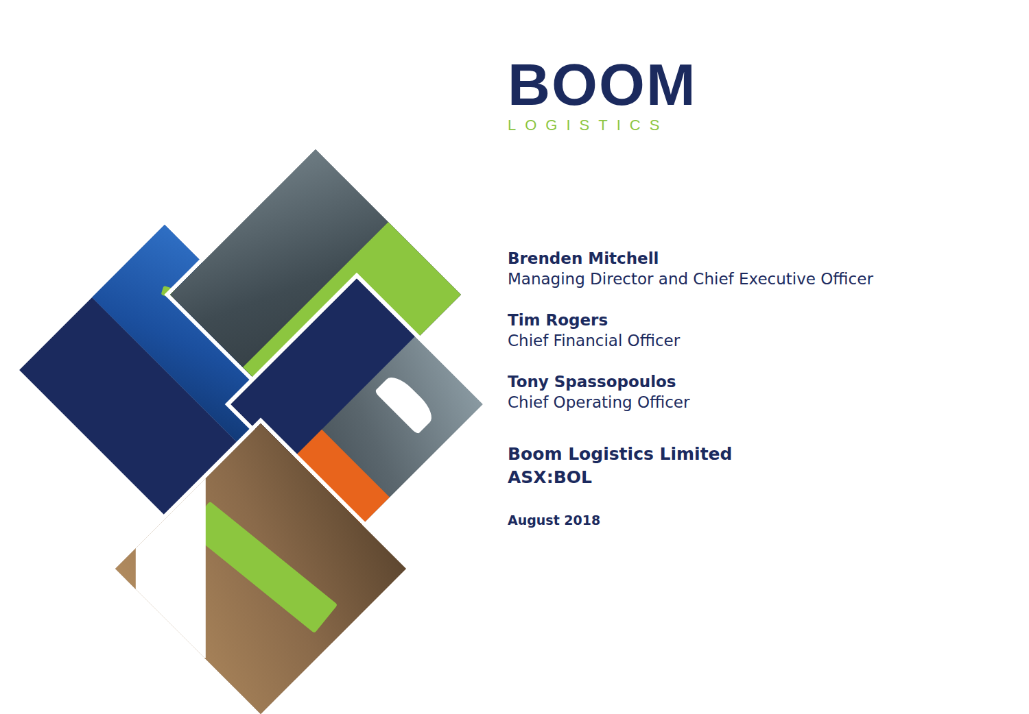BOOM Logistics
Brenden Mitchell Managing Director and Chief Executive Officer
Tim Rogers Chief Financial Officer
Tony Spassopoulos Chief Operating Officer
Boom Logistics Limited ASX:BOL
August 2018